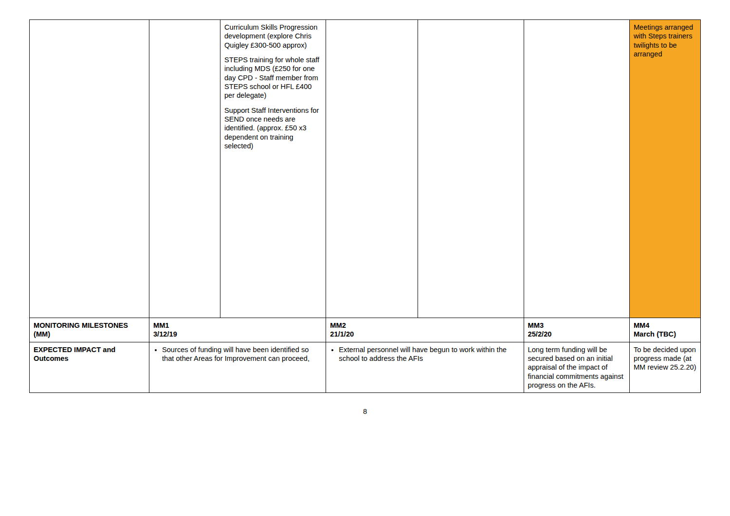| | | Curriculum Skills Progression development (explore Chris Quigley £300-500 approx) STEPS training for whole staff including MDS (£250 for one day CPD - Staff member from STEPS school or HFL £400 per delegate) Support Staff Interventions for SEND once needs are identified. (approx. £50 x3 dependent on training selected) | | | | Meetings arranged with Steps trainers twilights to be arranged |
| MONITORING MILESTONES (MM) | MM1 3/12/19 | MM2 21/1/20 | MM3 25/2/20 | MM4 March (TBC) |
| EXPECTED IMPACT and Outcomes | Sources of funding will have been identified so that other Areas for Improvement can proceed, | External personnel will have begun to work within the school to address the AFIs | Long term funding will be secured based on an initial appraisal of the impact of financial commitments against progress on the AFIs. | To be decided upon progress made (at MM review 25.2.20) |
8